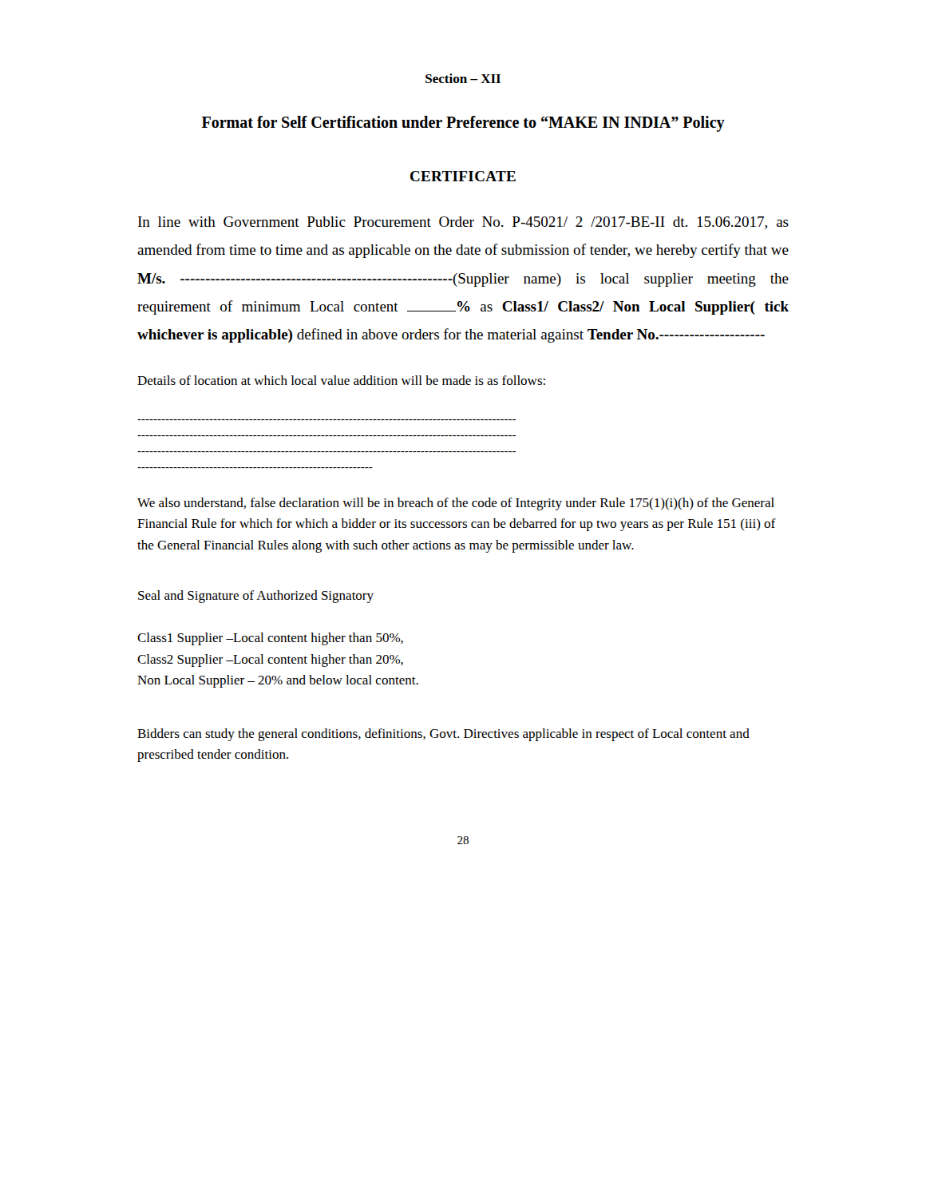Section – XII
Format for Self Certification under Preference to “MAKE IN INDIA” Policy
CERTIFICATE
In line with Government Public Procurement Order No. P-45021/ 2 /2017-BE-II dt. 15.06.2017, as amended from time to time and as applicable on the date of submission of tender, we hereby certify that we M/s. ------------------------------------------------------(Supplier name) is local supplier meeting the requirement of minimum Local content % as Class1/ Class2/ Non Local Supplier( tick whichever is applicable) defined in above orders for the material against Tender No.---------------------
Details of location at which local value addition will be made is as follows:
-----------------------------------------------------------------------------------------------
-----------------------------------------------------------------------------------------------
-----------------------------------------------------------------------------------------------
-----------------------------------------------------------
We also understand, false declaration will be in breach of the code of Integrity under Rule 175(1)(i)(h) of the General Financial Rule for which for which a bidder or its successors can be debarred for up two years as per Rule 151 (iii) of the General Financial Rules along with such other actions as may be permissible under law.
Seal and Signature of Authorized Signatory
Class1 Supplier –Local content higher than 50%,
Class2 Supplier –Local content higher than 20%,
Non Local Supplier – 20% and below local content.
Bidders can study the general conditions, definitions, Govt. Directives applicable in respect of Local content and prescribed tender condition.
28